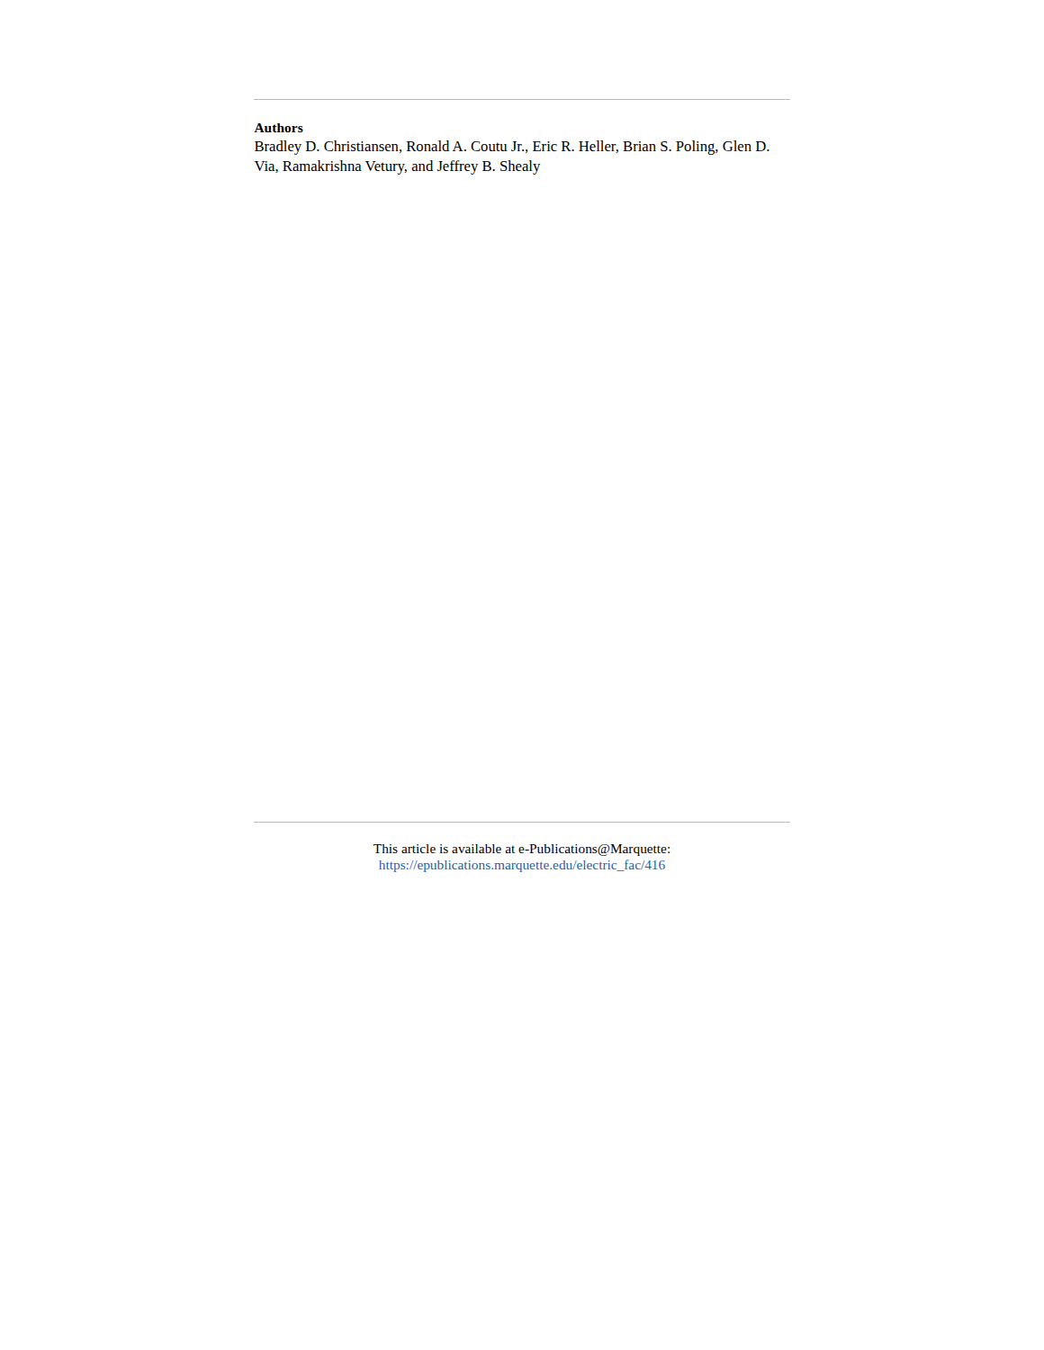Authors
Bradley D. Christiansen, Ronald A. Coutu Jr., Eric R. Heller, Brian S. Poling, Glen D. Via, Ramakrishna Vetury, and Jeffrey B. Shealy
This article is available at e-Publications@Marquette: https://epublications.marquette.edu/electric_fac/416